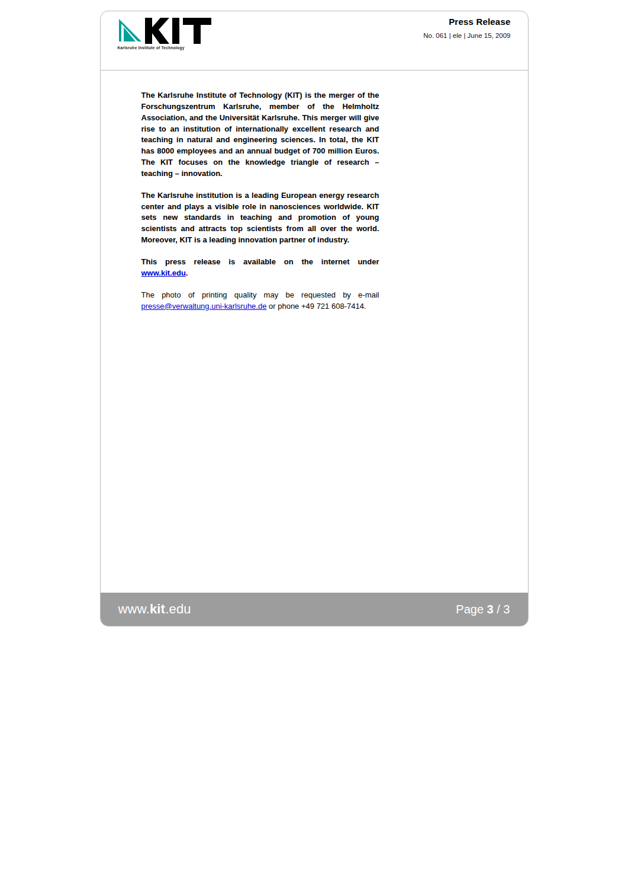Karlsruhe Institute of Technology
Press Release
No. 061 | ele | June 15, 2009
The Karlsruhe Institute of Technology (KIT) is the merger of the Forschungszentrum Karlsruhe, member of the Helmholtz Association, and the Universität Karlsruhe. This merger will give rise to an institution of internationally excellent research and teaching in natural and engineering sciences. In total, the KIT has 8000 employees and an annual budget of 700 million Euros. The KIT focuses on the knowledge triangle of research – teaching – innovation.
The Karlsruhe institution is a leading European energy research center and plays a visible role in nanosciences worldwide. KIT sets new standards in teaching and promotion of young scientists and attracts top scientists from all over the world. Moreover, KIT is a leading innovation partner of industry.
This press release is available on the internet under www.kit.edu.
The photo of printing quality may be requested by e-mail presse@verwaltung.uni-karlsruhe.de or phone +49 721 608-7414.
www.kit.edu
Page 3 / 3